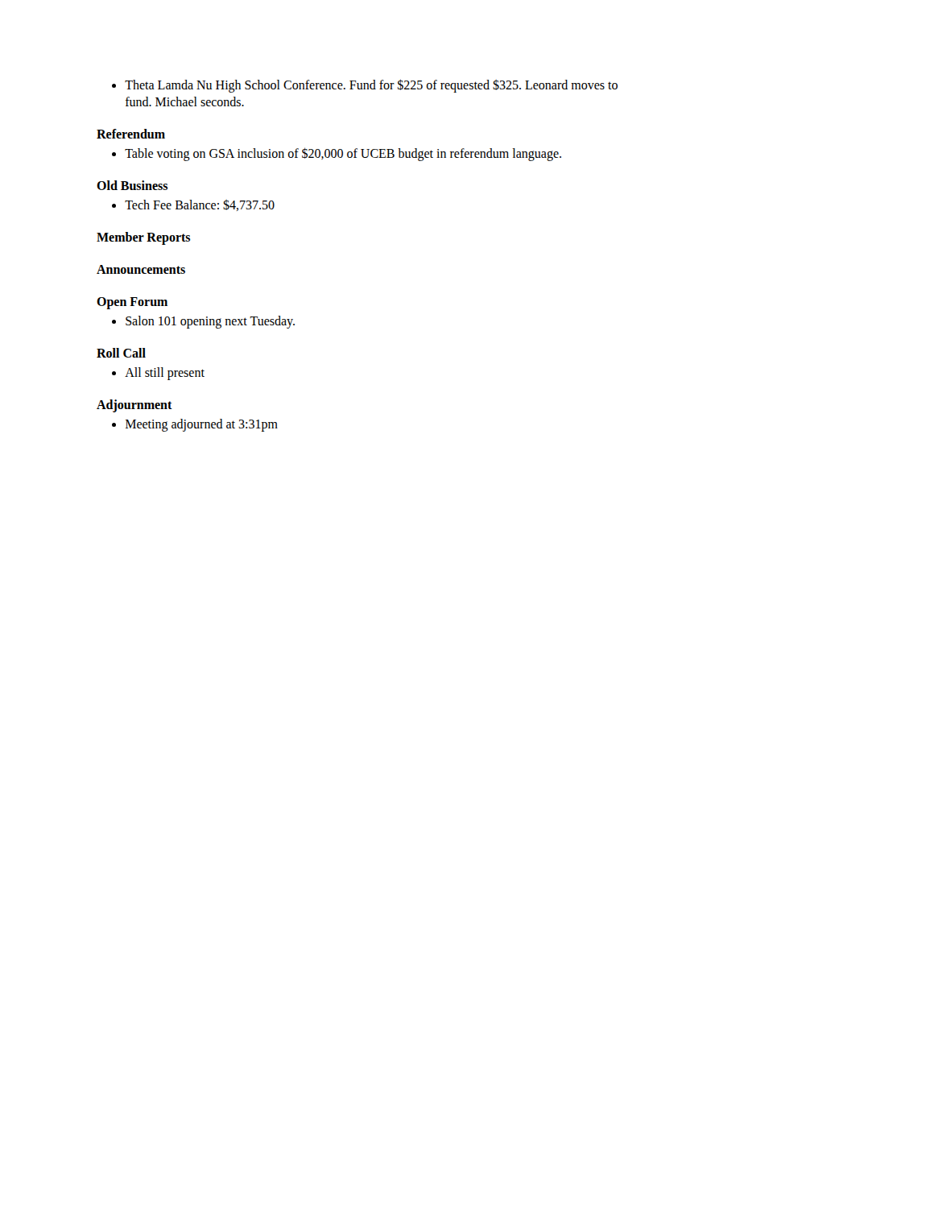Theta Lamda Nu High School Conference. Fund for $225 of requested $325. Leonard moves to fund. Michael seconds.
Referendum
Table voting on GSA inclusion of $20,000 of UCEB budget in referendum language.
Old Business
Tech Fee Balance: $4,737.50
Member Reports
Announcements
Open Forum
Salon 101 opening next Tuesday.
Roll Call
All still present
Adjournment
Meeting adjourned at 3:31pm